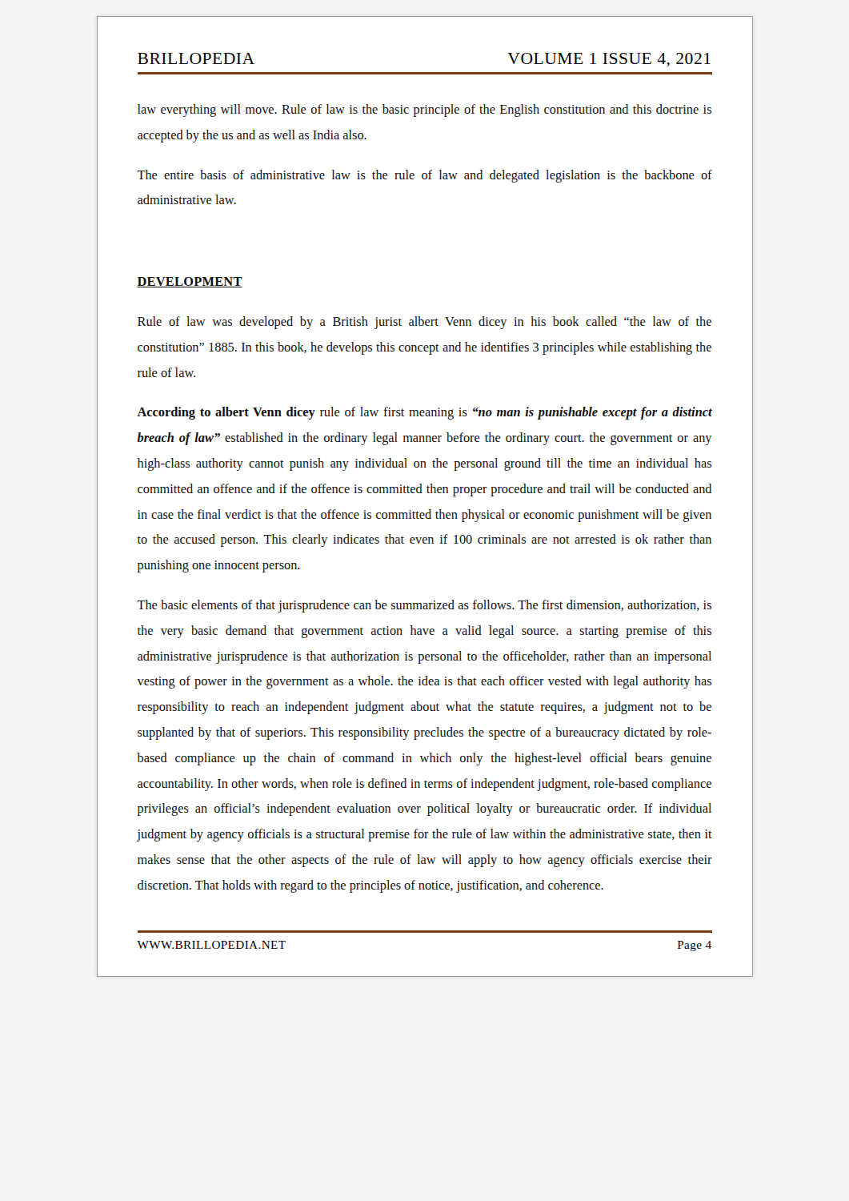BRILLOPEDIA
VOLUME 1 ISSUE 4, 2021
law everything will move. Rule of law is the basic principle of the English constitution and this doctrine is accepted by the us and as well as India also.
The entire basis of administrative law is the rule of law and delegated legislation is the backbone of administrative law.
DEVELOPMENT
Rule of law was developed by a British jurist albert Venn dicey in his book called “the law of the constitution” 1885. In this book, he develops this concept and he identifies 3 principles while establishing the rule of law.
According to albert Venn dicey rule of law first meaning is “no man is punishable except for a distinct breach of law” established in the ordinary legal manner before the ordinary court. the government or any high-class authority cannot punish any individual on the personal ground till the time an individual has committed an offence and if the offence is committed then proper procedure and trail will be conducted and in case the final verdict is that the offence is committed then physical or economic punishment will be given to the accused person. This clearly indicates that even if 100 criminals are not arrested is ok rather than punishing one innocent person.
The basic elements of that jurisprudence can be summarized as follows. The first dimension, authorization, is the very basic demand that government action have a valid legal source. a starting premise of this administrative jurisprudence is that authorization is personal to the officeholder, rather than an impersonal vesting of power in the government as a whole. the idea is that each officer vested with legal authority has responsibility to reach an independent judgment about what the statute requires, a judgment not to be supplanted by that of superiors. This responsibility precludes the spectre of a bureaucracy dictated by role-based compliance up the chain of command in which only the highest-level official bears genuine accountability. In other words, when role is defined in terms of independent judgment, role-based compliance privileges an official’s independent evaluation over political loyalty or bureaucratic order. If individual judgment by agency officials is a structural premise for the rule of law within the administrative state, then it makes sense that the other aspects of the rule of law will apply to how agency officials exercise their discretion. That holds with regard to the principles of notice, justification, and coherence.
WWW.BRILLOPEDIA.NET
Page 4